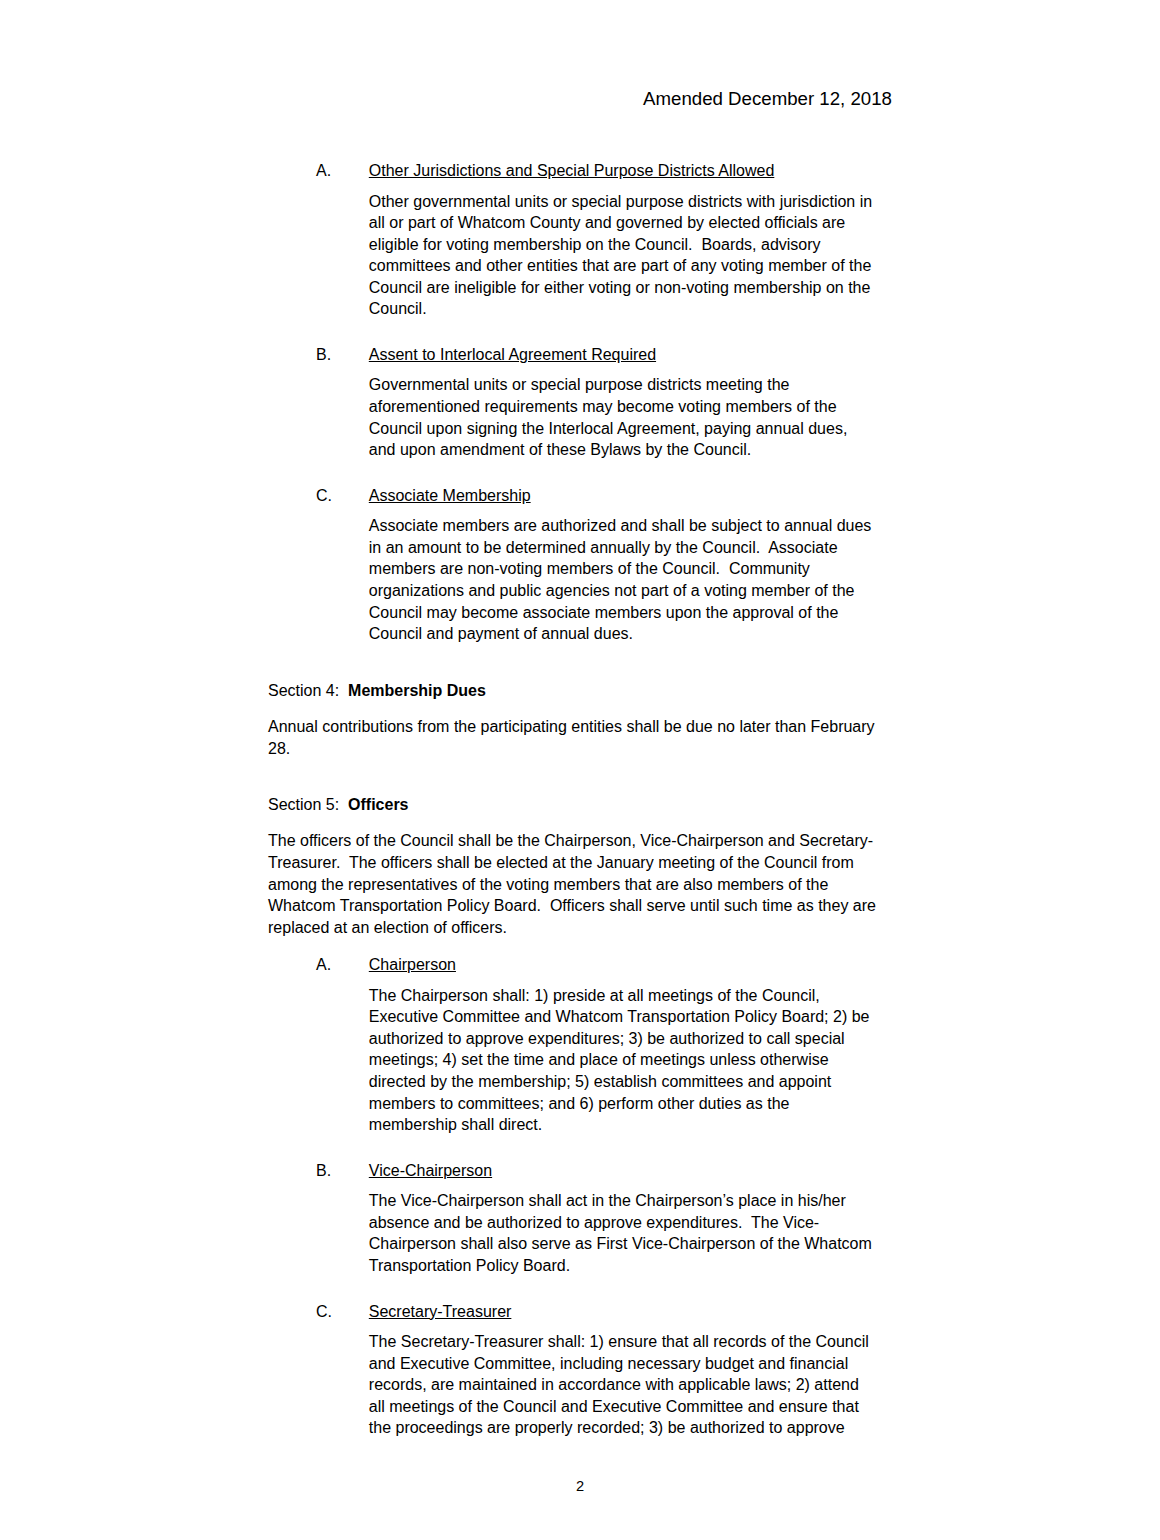Amended December 12, 2018
A. Other Jurisdictions and Special Purpose Districts Allowed
Other governmental units or special purpose districts with jurisdiction in all or part of Whatcom County and governed by elected officials are eligible for voting membership on the Council. Boards, advisory committees and other entities that are part of any voting member of the Council are ineligible for either voting or non-voting membership on the Council.
B. Assent to Interlocal Agreement Required
Governmental units or special purpose districts meeting the aforementioned requirements may become voting members of the Council upon signing the Interlocal Agreement, paying annual dues, and upon amendment of these Bylaws by the Council.
C. Associate Membership
Associate members are authorized and shall be subject to annual dues in an amount to be determined annually by the Council. Associate members are non-voting members of the Council. Community organizations and public agencies not part of a voting member of the Council may become associate members upon the approval of the Council and payment of annual dues.
Section 4: Membership Dues
Annual contributions from the participating entities shall be due no later than February 28.
Section 5: Officers
The officers of the Council shall be the Chairperson, Vice-Chairperson and Secretary-Treasurer. The officers shall be elected at the January meeting of the Council from among the representatives of the voting members that are also members of the Whatcom Transportation Policy Board. Officers shall serve until such time as they are replaced at an election of officers.
A. Chairperson
The Chairperson shall: 1) preside at all meetings of the Council, Executive Committee and Whatcom Transportation Policy Board; 2) be authorized to approve expenditures; 3) be authorized to call special meetings; 4) set the time and place of meetings unless otherwise directed by the membership; 5) establish committees and appoint members to committees; and 6) perform other duties as the membership shall direct.
B. Vice-Chairperson
The Vice-Chairperson shall act in the Chairperson’s place in his/her absence and be authorized to approve expenditures. The Vice-Chairperson shall also serve as First Vice-Chairperson of the Whatcom Transportation Policy Board.
C. Secretary-Treasurer
The Secretary-Treasurer shall: 1) ensure that all records of the Council and Executive Committee, including necessary budget and financial records, are maintained in accordance with applicable laws; 2) attend all meetings of the Council and Executive Committee and ensure that the proceedings are properly recorded; 3) be authorized to approve
2